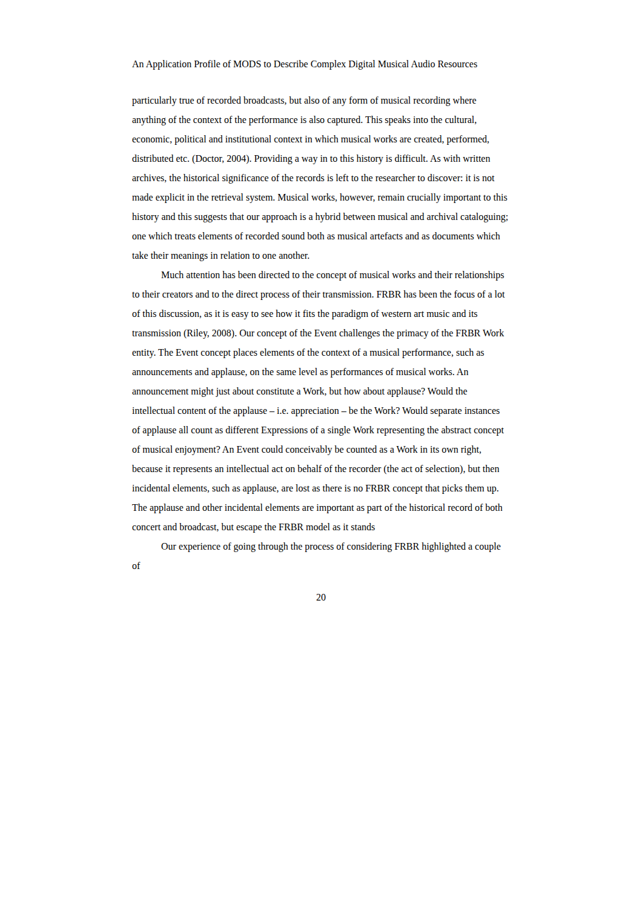An Application Profile of MODS to Describe Complex Digital Musical Audio Resources
particularly true of recorded broadcasts, but also of any form of musical recording where anything of the context of the performance is also captured. This speaks into the cultural, economic, political and institutional context in which musical works are created, performed, distributed etc. (Doctor, 2004). Providing a way in to this history is difficult. As with written archives, the historical significance of the records is left to the researcher to discover: it is not made explicit in the retrieval system. Musical works, however, remain crucially important to this history and this suggests that our approach is a hybrid between musical and archival cataloguing; one which treats elements of recorded sound both as musical artefacts and as documents which take their meanings in relation to one another.
Much attention has been directed to the concept of musical works and their relationships to their creators and to the direct process of their transmission. FRBR has been the focus of a lot of this discussion, as it is easy to see how it fits the paradigm of western art music and its transmission (Riley, 2008). Our concept of the Event challenges the primacy of the FRBR Work entity. The Event concept places elements of the context of a musical performance, such as announcements and applause, on the same level as performances of musical works. An announcement might just about constitute a Work, but how about applause? Would the intellectual content of the applause – i.e. appreciation – be the Work? Would separate instances of applause all count as different Expressions of a single Work representing the abstract concept of musical enjoyment? An Event could conceivably be counted as a Work in its own right, because it represents an intellectual act on behalf of the recorder (the act of selection), but then incidental elements, such as applause, are lost as there is no FRBR concept that picks them up. The applause and other incidental elements are important as part of the historical record of both concert and broadcast, but escape the FRBR model as it stands
Our experience of going through the process of considering FRBR highlighted a couple of
20